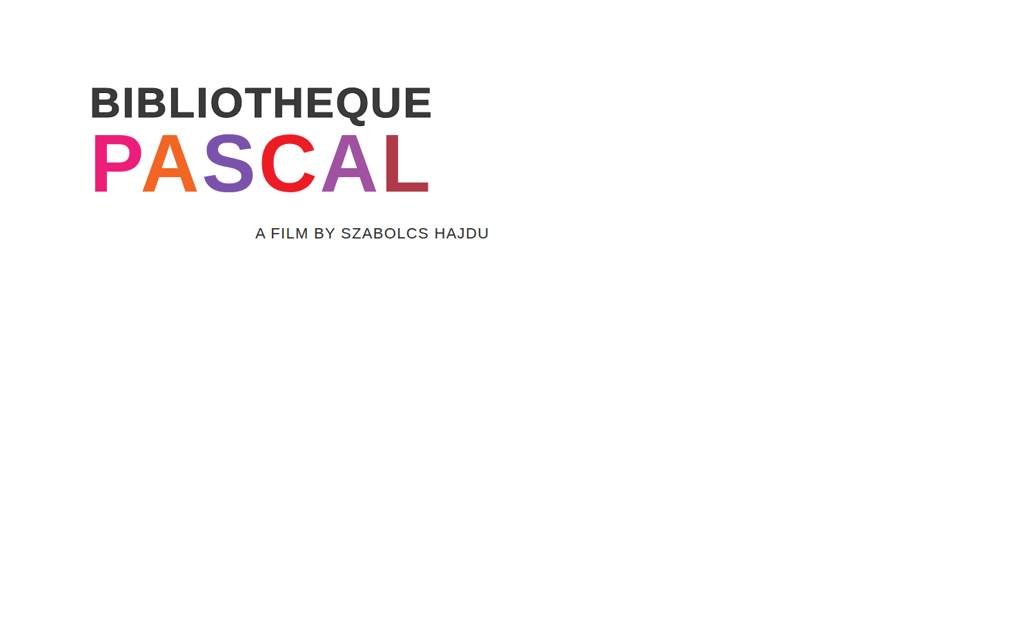Bibliotheque PASCAL
A film by Szabolcs Hajdu